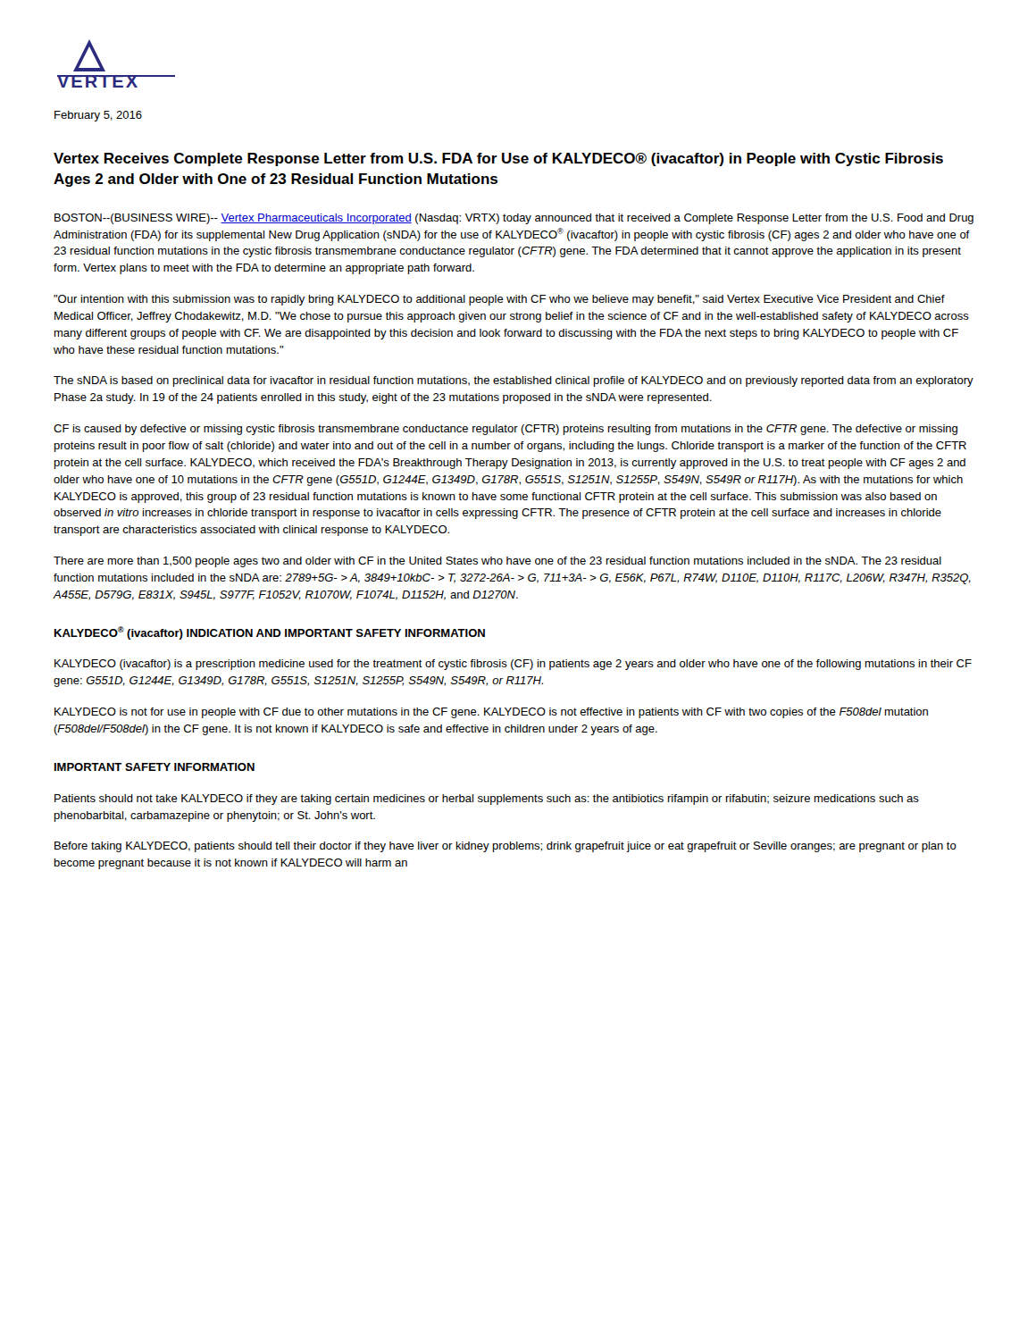VERTEX
February 5, 2016
Vertex Receives Complete Response Letter from U.S. FDA for Use of KALYDECO® (ivacaftor) in People with Cystic Fibrosis Ages 2 and Older with One of 23 Residual Function Mutations
BOSTON--(BUSINESS WIRE)-- Vertex Pharmaceuticals Incorporated (Nasdaq: VRTX) today announced that it received a Complete Response Letter from the U.S. Food and Drug Administration (FDA) for its supplemental New Drug Application (sNDA) for the use of KALYDECO® (ivacaftor) in people with cystic fibrosis (CF) ages 2 and older who have one of 23 residual function mutations in the cystic fibrosis transmembrane conductance regulator (CFTR) gene. The FDA determined that it cannot approve the application in its present form. Vertex plans to meet with the FDA to determine an appropriate path forward.
"Our intention with this submission was to rapidly bring KALYDECO to additional people with CF who we believe may benefit," said Vertex Executive Vice President and Chief Medical Officer, Jeffrey Chodakewitz, M.D. "We chose to pursue this approach given our strong belief in the science of CF and in the well-established safety of KALYDECO across many different groups of people with CF. We are disappointed by this decision and look forward to discussing with the FDA the next steps to bring KALYDECO to people with CF who have these residual function mutations."
The sNDA is based on preclinical data for ivacaftor in residual function mutations, the established clinical profile of KALYDECO and on previously reported data from an exploratory Phase 2a study. In 19 of the 24 patients enrolled in this study, eight of the 23 mutations proposed in the sNDA were represented.
CF is caused by defective or missing cystic fibrosis transmembrane conductance regulator (CFTR) proteins resulting from mutations in the CFTR gene. The defective or missing proteins result in poor flow of salt (chloride) and water into and out of the cell in a number of organs, including the lungs. Chloride transport is a marker of the function of the CFTR protein at the cell surface. KALYDECO, which received the FDA's Breakthrough Therapy Designation in 2013, is currently approved in the U.S. to treat people with CF ages 2 and older who have one of 10 mutations in the CFTR gene (G551D, G1244E, G1349D, G178R, G551S, S1251N, S1255P, S549N, S549R or R117H). As with the mutations for which KALYDECO is approved, this group of 23 residual function mutations is known to have some functional CFTR protein at the cell surface. This submission was also based on observed in vitro increases in chloride transport in response to ivacaftor in cells expressing CFTR. The presence of CFTR protein at the cell surface and increases in chloride transport are characteristics associated with clinical response to KALYDECO.
There are more than 1,500 people ages two and older with CF in the United States who have one of the 23 residual function mutations included in the sNDA. The 23 residual function mutations included in the sNDA are: 2789+5G- > A, 3849+10kbC- > T, 3272-26A- > G, 711+3A- > G, E56K, P67L, R74W, D110E, D110H, R117C, L206W, R347H, R352Q, A455E, D579G, E831X, S945L, S977F, F1052V, R1070W, F1074L, D1152H, and D1270N.
KALYDECO® (ivacaftor) INDICATION AND IMPORTANT SAFETY INFORMATION
KALYDECO (ivacaftor) is a prescription medicine used for the treatment of cystic fibrosis (CF) in patients age 2 years and older who have one of the following mutations in their CF gene: G551D, G1244E, G1349D, G178R, G551S, S1251N, S1255P, S549N, S549R, or R117H.
KALYDECO is not for use in people with CF due to other mutations in the CF gene. KALYDECO is not effective in patients with CF with two copies of the F508del mutation (F508del/F508del) in the CF gene. It is not known if KALYDECO is safe and effective in children under 2 years of age.
IMPORTANT SAFETY INFORMATION
Patients should not take KALYDECO if they are taking certain medicines or herbal supplements such as: the antibiotics rifampin or rifabutin; seizure medications such as phenobarbital, carbamazepine or phenytoin; or St. John's wort.
Before taking KALYDECO, patients should tell their doctor if they have liver or kidney problems; drink grapefruit juice or eat grapefruit or Seville oranges; are pregnant or plan to become pregnant because it is not known if KALYDECO will harm an